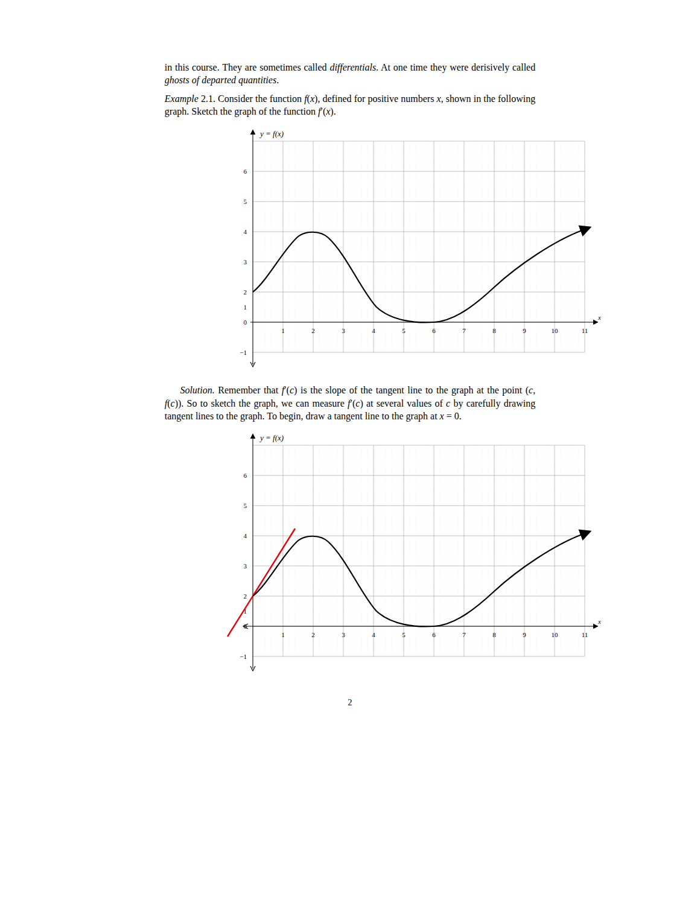in this course. They are sometimes called differentials. At one time they were derisively called ghosts of departed quantities.
Example 2.1. Consider the function f(x), defined for positive numbers x, shown in the following graph. Sketch the graph of the function f′(x).
x y = f(x) 6 5 4 3 2 1 0 −1 6 5 4 3 2 0 −1 1 1 2 3 4 5 6 7 8 9 10 11
Solution. Remember that f′(c) is the slope of the tangent line to the graph at the point (c, f(c)). So to sketch the graph, we can measure f′(c) at several values of c by carefully drawing tangent lines to the graph. To begin, draw a tangent line to the graph at x = 0.
x y = f(x) 6 5 4 3 2 1 0 −1 1 2 3 4 5 6 7 8 9 10 11
2